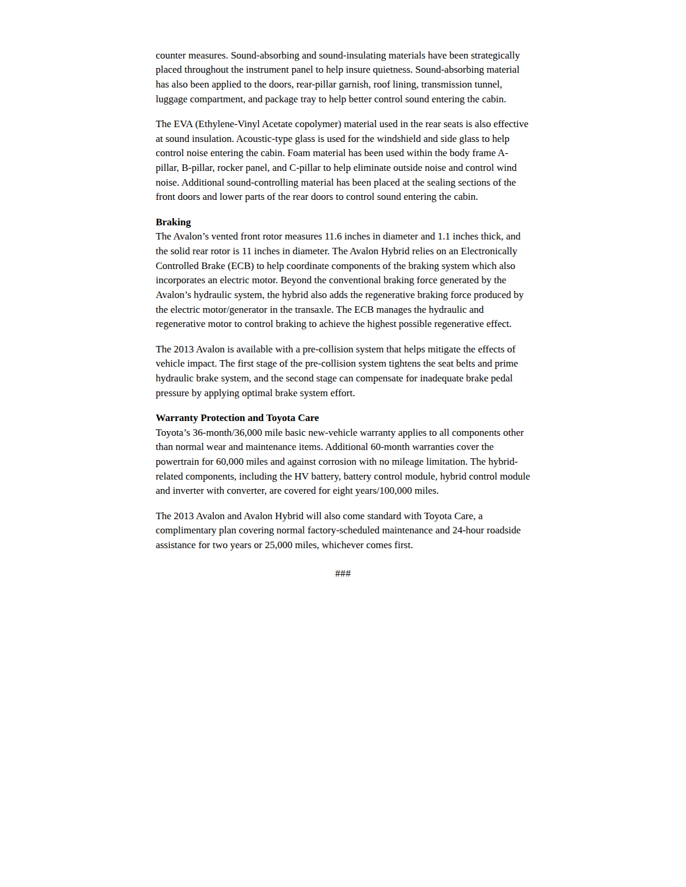counter measures. Sound-absorbing and sound-insulating materials have been strategically placed throughout the instrument panel to help insure quietness. Sound-absorbing material has also been applied to the doors, rear-pillar garnish, roof lining, transmission tunnel, luggage compartment, and package tray to help better control sound entering the cabin.
The EVA (Ethylene-Vinyl Acetate copolymer) material used in the rear seats is also effective at sound insulation. Acoustic-type glass is used for the windshield and side glass to help control noise entering the cabin. Foam material has been used within the body frame A-pillar, B-pillar, rocker panel, and C-pillar to help eliminate outside noise and control wind noise. Additional sound-controlling material has been placed at the sealing sections of the front doors and lower parts of the rear doors to control sound entering the cabin.
Braking
The Avalon’s vented front rotor measures 11.6 inches in diameter and 1.1 inches thick, and the solid rear rotor is 11 inches in diameter. The Avalon Hybrid relies on an Electronically Controlled Brake (ECB) to help coordinate components of the braking system which also incorporates an electric motor. Beyond the conventional braking force generated by the Avalon’s hydraulic system, the hybrid also adds the regenerative braking force produced by the electric motor/generator in the transaxle. The ECB manages the hydraulic and regenerative motor to control braking to achieve the highest possible regenerative effect.
The 2013 Avalon is available with a pre-collision system that helps mitigate the effects of vehicle impact. The first stage of the pre-collision system tightens the seat belts and prime hydraulic brake system, and the second stage can compensate for inadequate brake pedal pressure by applying optimal brake system effort.
Warranty Protection and Toyota Care
Toyota’s 36-month/36,000 mile basic new-vehicle warranty applies to all components other than normal wear and maintenance items. Additional 60-month warranties cover the powertrain for 60,000 miles and against corrosion with no mileage limitation. The hybrid-related components, including the HV battery, battery control module, hybrid control module and inverter with converter, are covered for eight years/100,000 miles.
The 2013 Avalon and Avalon Hybrid will also come standard with Toyota Care, a complimentary plan covering normal factory-scheduled maintenance and 24-hour roadside assistance for two years or 25,000 miles, whichever comes first.
###